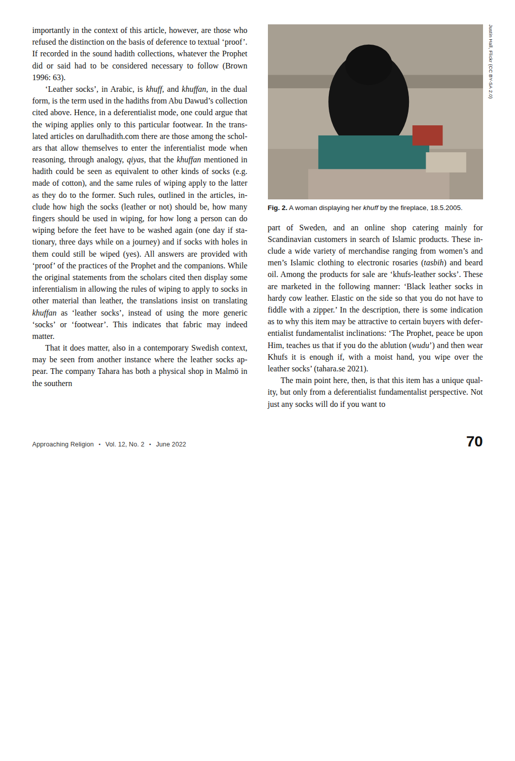importantly in the context of this article, however, are those who refused the distinction on the basis of deference to textual ‘proof’. If recorded in the sound hadith collections, whatever the Prophet did or said had to be considered necessary to follow (Brown 1996: 63).
‘Leather socks’, in Arabic, is khuff, and khuffan, in the dual form, is the term used in the hadiths from Abu Dawud’s collection cited above. Hence, in a deferentialist mode, one could argue that the wiping applies only to this particular footwear. In the translated articles on darulhadith.com there are those among the scholars that allow themselves to enter the inferentialist mode when reasoning, through analogy, qiyas, that the khuffan mentioned in hadith could be seen as equivalent to other kinds of socks (e.g. made of cotton), and the same rules of wiping apply to the latter as they do to the former. Such rules, outlined in the articles, include how high the socks (leather or not) should be, how many fingers should be used in wiping, for how long a person can do wiping before the feet have to be washed again (one day if stationary, three days while on a journey) and if socks with holes in them could still be wiped (yes). All answers are provided with ‘proof’ of the practices of the Prophet and the companions. While the original statements from the scholars cited then display some inferentialism in allowing the rules of wiping to apply to socks in other material than leather, the translations insist on translating khuffan as ‘leather socks’, instead of using the more generic ‘socks’ or ‘footwear’. This indicates that fabric may indeed matter.
That it does matter, also in a contemporary Swedish context, may be seen from another instance where the leather socks appear. The company Tahara has both a physical shop in Malmö in the southern
Justin Hall, Flickr (CC BY-SA 2.0)
Fig. 2. A woman displaying her khuff by the fireplace, 18.5.2005.
part of Sweden, and an online shop catering mainly for Scandinavian customers in search of Islamic products. These include a wide variety of merchandise ranging from women’s and men’s Islamic clothing to electronic rosaries (tasbih) and beard oil. Among the products for sale are ‘khufs-leather socks’. These are marketed in the following manner: ‘Black leather socks in hardy cow leather. Elastic on the side so that you do not have to fiddle with a zipper.’ In the description, there is some indication as to why this item may be attractive to certain buyers with deferentialist fundamentalist inclinations: ‘The Prophet, peace be upon Him, teaches us that if you do the ablution (wudu’) and then wear Khufs it is enough if, with a moist hand, you wipe over the leather socks’ (tahara.se 2021).
The main point here, then, is that this item has a unique quality, but only from a deferentialist fundamentalist perspective. Not just any socks will do if you want to
Approaching Religion ▪ Vol. 12, No. 2 ▪ June 2022
70